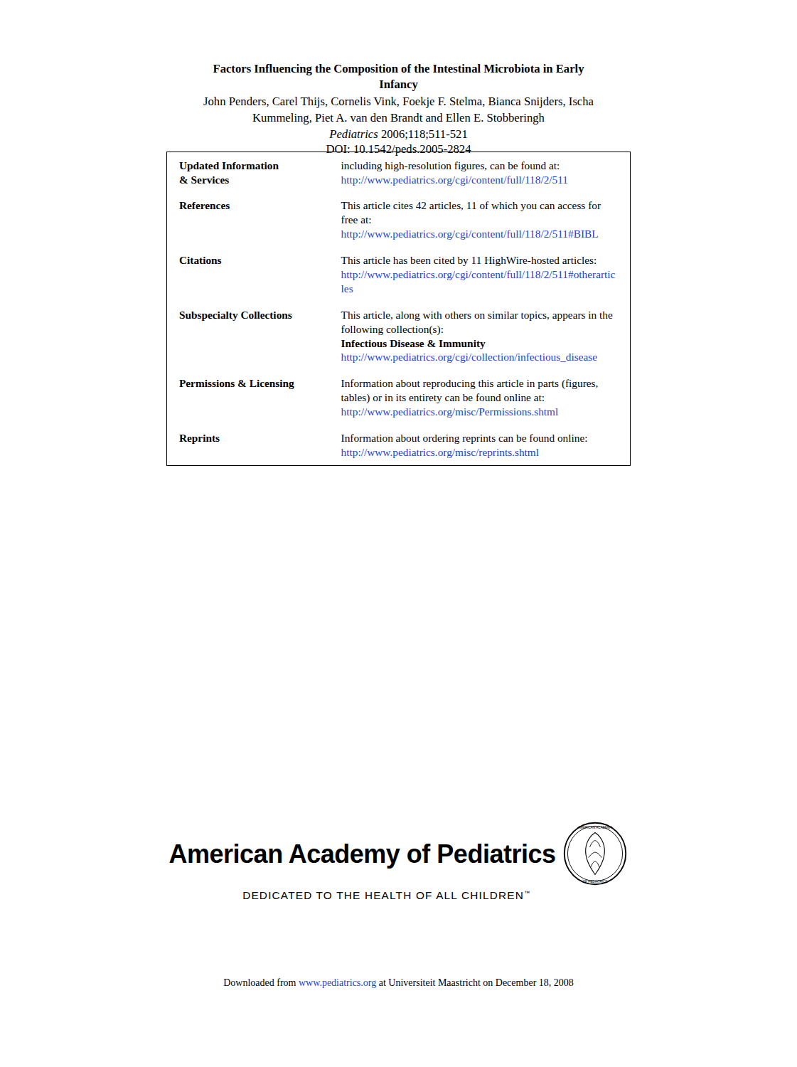Factors Influencing the Composition of the Intestinal Microbiota in Early
Infancy
John Penders, Carel Thijs, Cornelis Vink, Foekje F. Stelma, Bianca Snijders, Ischa
Kummeling, Piet A. van den Brandt and Ellen E. Stobberingh
Pediatrics 2006;118;511-521
DOI: 10.1542/peds.2005-2824
| Updated Information & Services | including high-resolution figures, can be found at: http://www.pediatrics.org/cgi/content/full/118/2/511 |
| References | This article cites 42 articles, 11 of which you can access for free at: http://www.pediatrics.org/cgi/content/full/118/2/511#BIBL |
| Citations | This article has been cited by 11 HighWire-hosted articles: http://www.pediatrics.org/cgi/content/full/118/2/511#otherarticles |
| Subspecialty Collections | This article, along with others on similar topics, appears in the following collection(s): Infectious Disease & Immunity http://www.pediatrics.org/cgi/collection/infectious_disease |
| Permissions & Licensing | Information about reproducing this article in parts (figures, tables) or in its entirety can be found online at: http://www.pediatrics.org/misc/Permissions.shtml |
| Reprints | Information about ordering reprints can be found online: http://www.pediatrics.org/misc/reprints.shtml |
American Academy of Pediatrics AMERICAN ACADEMY OF PEDIATRICS DEDICATED TO THE HEALTH OF ALL CHILDREN™
Downloaded from www.pediatrics.org at Universiteit Maastricht on December 18, 2008